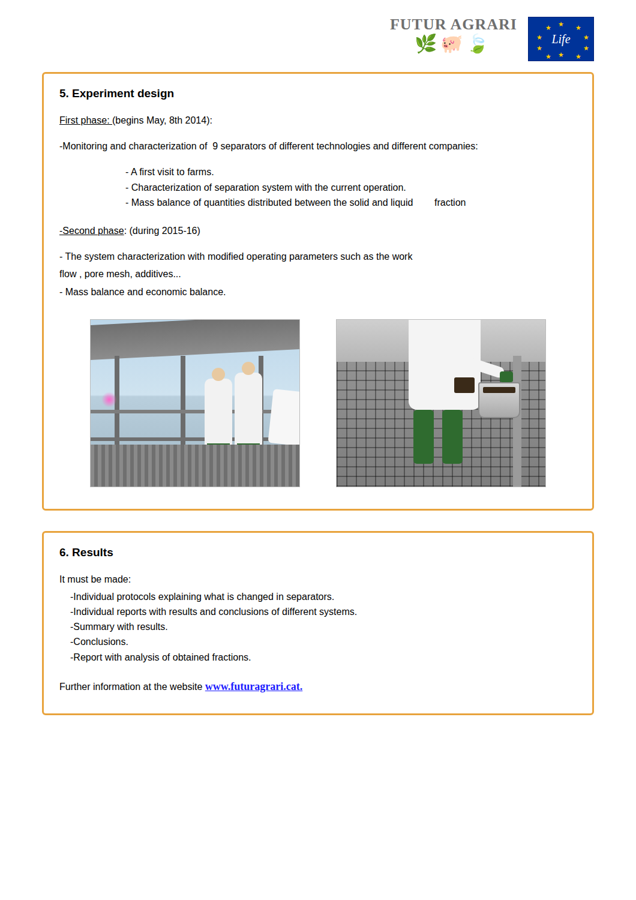FUTUR AGRARI
🌿🐖🍃
★ ★ ★ ★ ★ ★ ★ ★ ★ ★
Life
5. Experiment design
First phase: (begins May, 8th 2014):
-Monitoring and characterization of 9 separators of different technologies and different companies:
- A first visit to farms.
- Characterization of separation system with the current operation.
- Mass balance of quantities distributed between the solid and liquid fraction
-Second phase: (during 2015-16)
- The system characterization with modified operating parameters such as the work
flow , pore mesh, additives...
- Mass balance and economic balance.
6. Results
It must be made:
-Individual protocols explaining what is changed in separators.
-Individual reports with results and conclusions of different systems.
-Summary with results.
-Conclusions.
-Report with analysis of obtained fractions.
Further information at the website www.futuragrari.cat.